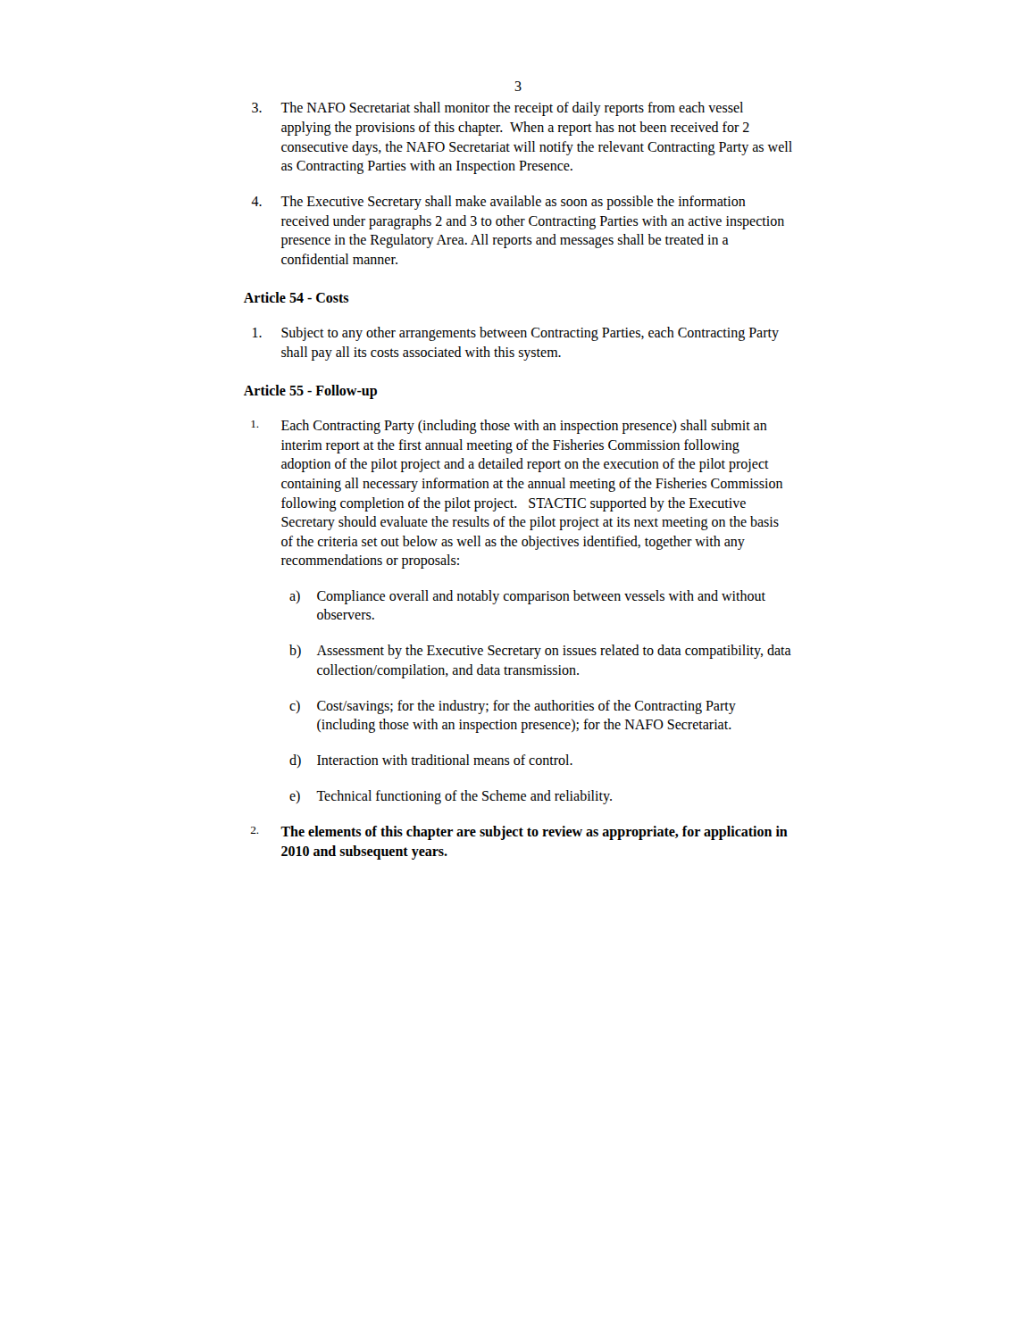3
3. The NAFO Secretariat shall monitor the receipt of daily reports from each vessel applying the provisions of this chapter. When a report has not been received for 2 consecutive days, the NAFO Secretariat will notify the relevant Contracting Party as well as Contracting Parties with an Inspection Presence.
4. The Executive Secretary shall make available as soon as possible the information received under paragraphs 2 and 3 to other Contracting Parties with an active inspection presence in the Regulatory Area. All reports and messages shall be treated in a confidential manner.
Article 54 - Costs
1. Subject to any other arrangements between Contracting Parties, each Contracting Party shall pay all its costs associated with this system.
Article 55 - Follow-up
1. Each Contracting Party (including those with an inspection presence) shall submit an interim report at the first annual meeting of the Fisheries Commission following adoption of the pilot project and a detailed report on the execution of the pilot project containing all necessary information at the annual meeting of the Fisheries Commission following completion of the pilot project. STACTIC supported by the Executive Secretary should evaluate the results of the pilot project at its next meeting on the basis of the criteria set out below as well as the objectives identified, together with any recommendations or proposals:
a) Compliance overall and notably comparison between vessels with and without observers.
b) Assessment by the Executive Secretary on issues related to data compatibility, data collection/compilation, and data transmission.
c) Cost/savings; for the industry; for the authorities of the Contracting Party (including those with an inspection presence); for the NAFO Secretariat.
d) Interaction with traditional means of control.
e) Technical functioning of the Scheme and reliability.
2. The elements of this chapter are subject to review as appropriate, for application in 2010 and subsequent years.